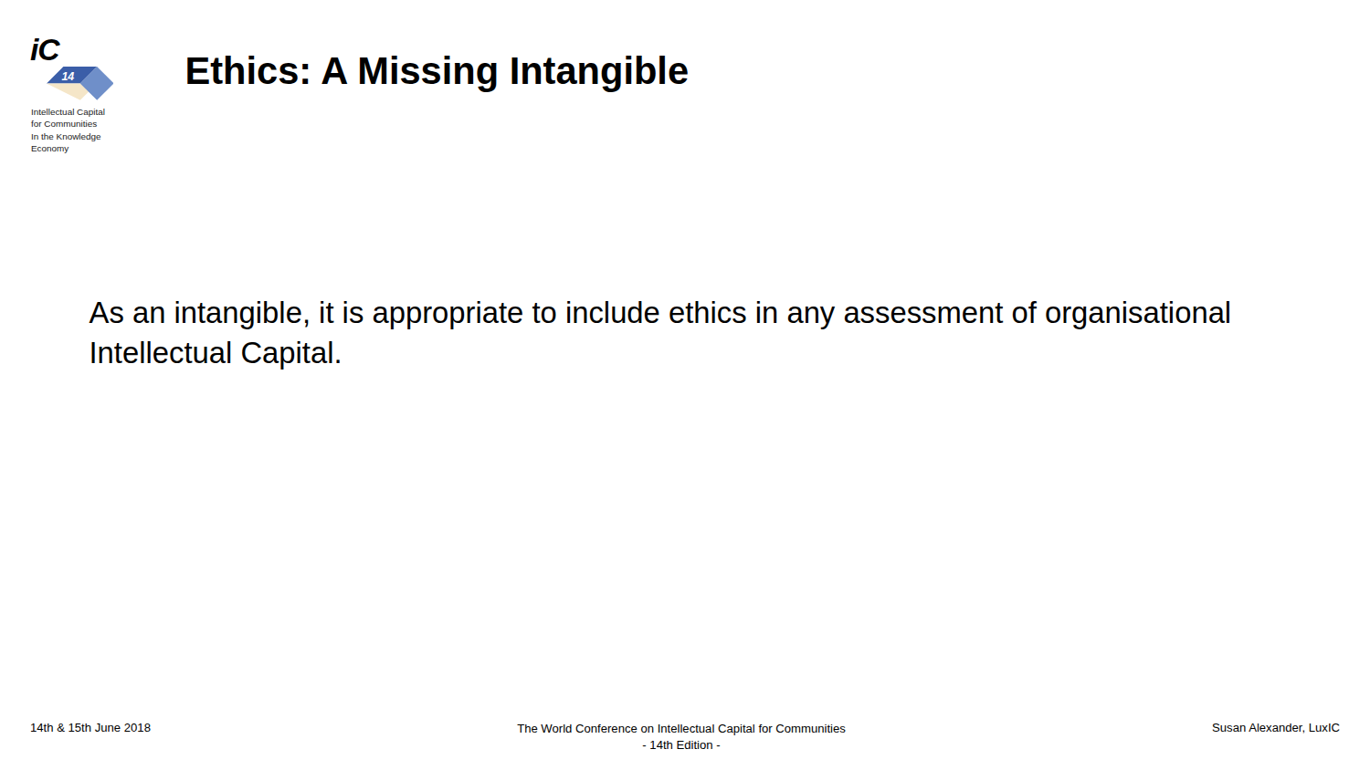iC
14
Intellectual Capital
for Communities
In the Knowledge
Economy
Ethics: A Missing Intangible
As an intangible, it is appropriate to include ethics in any assessment of organisational Intellectual Capital.
14th & 15th June 2018
The World Conference on Intellectual Capital for Communities
- 14th Edition -
Susan Alexander, LuxIC